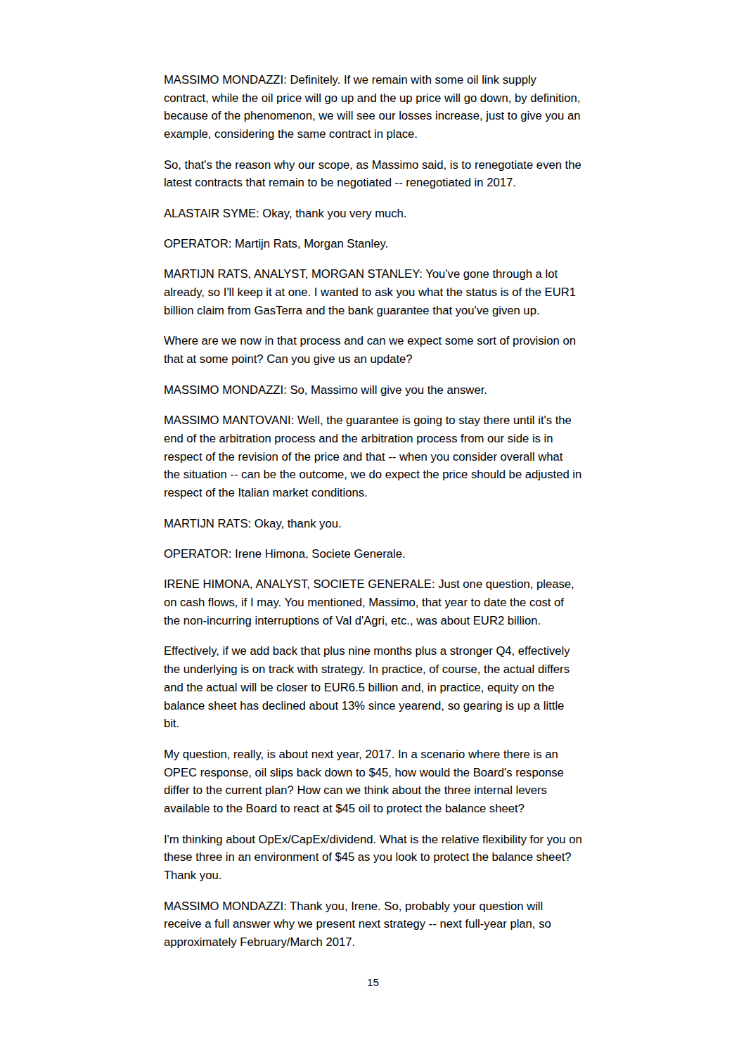MASSIMO MONDAZZI: Definitely. If we remain with some oil link supply contract, while the oil price will go up and the up price will go down, by definition, because of the phenomenon, we will see our losses increase, just to give you an example, considering the same contract in place.
So, that's the reason why our scope, as Massimo said, is to renegotiate even the latest contracts that remain to be negotiated -- renegotiated in 2017.
ALASTAIR SYME: Okay, thank you very much.
OPERATOR: Martijn Rats, Morgan Stanley.
MARTIJN RATS, ANALYST, MORGAN STANLEY: You've gone through a lot already, so I'll keep it at one. I wanted to ask you what the status is of the EUR1 billion claim from GasTerra and the bank guarantee that you've given up.
Where are we now in that process and can we expect some sort of provision on that at some point? Can you give us an update?
MASSIMO MONDAZZI: So, Massimo will give you the answer.
MASSIMO MANTOVANI: Well, the guarantee is going to stay there until it's the end of the arbitration process and the arbitration process from our side is in respect of the revision of the price and that -- when you consider overall what the situation -- can be the outcome, we do expect the price should be adjusted in respect of the Italian market conditions.
MARTIJN RATS: Okay, thank you.
OPERATOR: Irene Himona, Societe Generale.
IRENE HIMONA, ANALYST, SOCIETE GENERALE: Just one question, please, on cash flows, if I may. You mentioned, Massimo, that year to date the cost of the non-incurring interruptions of Val d'Agri, etc., was about EUR2 billion.
Effectively, if we add back that plus nine months plus a stronger Q4, effectively the underlying is on track with strategy. In practice, of course, the actual differs and the actual will be closer to EUR6.5 billion and, in practice, equity on the balance sheet has declined about 13% since yearend, so gearing is up a little bit.
My question, really, is about next year, 2017. In a scenario where there is an OPEC response, oil slips back down to $45, how would the Board's response differ to the current plan? How can we think about the three internal levers available to the Board to react at $45 oil to protect the balance sheet?
I'm thinking about OpEx/CapEx/dividend. What is the relative flexibility for you on these three in an environment of $45 as you look to protect the balance sheet? Thank you.
MASSIMO MONDAZZI: Thank you, Irene. So, probably your question will receive a full answer why we present next strategy -- next full-year plan, so approximately February/March 2017.
15